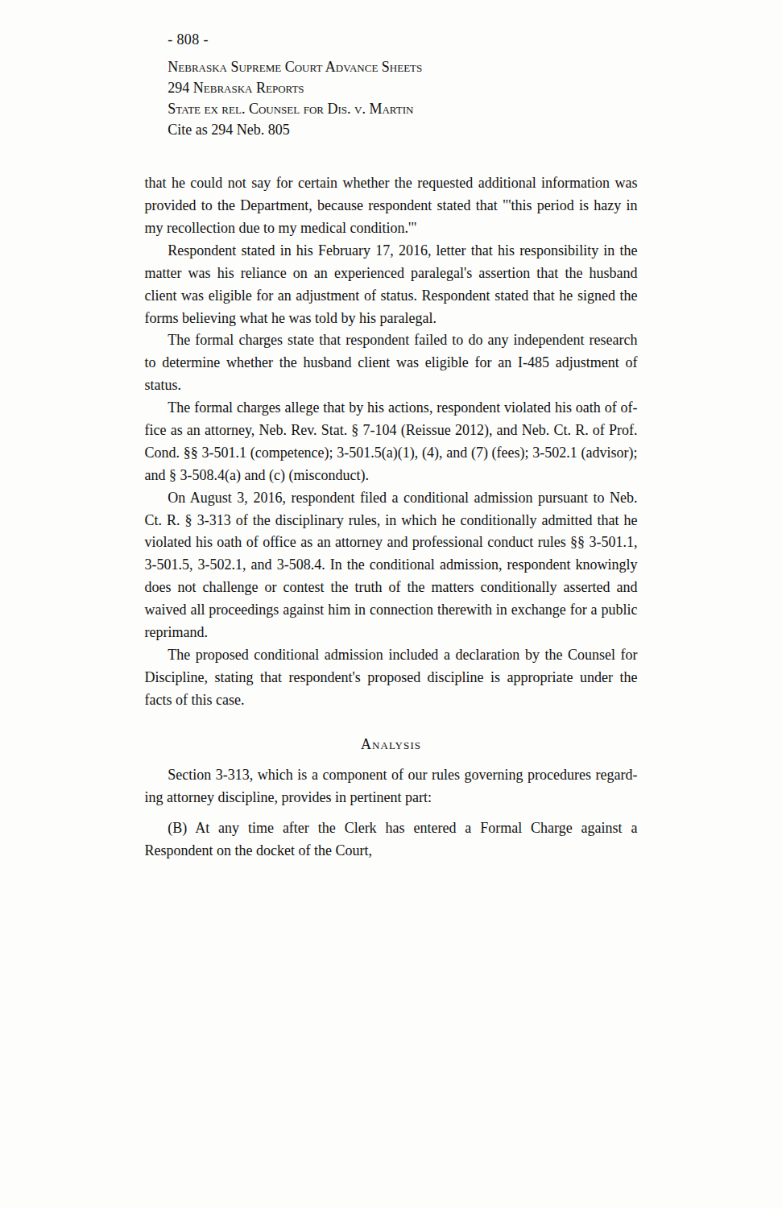- 808 -
Nebraska Supreme Court Advance Sheets
294 Nebraska Reports
State ex rel. Counsel for Dis. v. Martin
Cite as 294 Neb. 805
that he could not say for certain whether the requested additional information was provided to the Department, because respondent stated that "'this period is hazy in my recollection due to my medical condition.'"
Respondent stated in his February 17, 2016, letter that his responsibility in the matter was his reliance on an experienced paralegal's assertion that the husband client was eligible for an adjustment of status. Respondent stated that he signed the forms believing what he was told by his paralegal.
The formal charges state that respondent failed to do any independent research to determine whether the husband client was eligible for an I-485 adjustment of status.
The formal charges allege that by his actions, respondent violated his oath of office as an attorney, Neb. Rev. Stat. § 7-104 (Reissue 2012), and Neb. Ct. R. of Prof. Cond. §§ 3-501.1 (competence); 3-501.5(a)(1), (4), and (7) (fees); 3-502.1 (advisor); and § 3-508.4(a) and (c) (misconduct).
On August 3, 2016, respondent filed a conditional admission pursuant to Neb. Ct. R. § 3-313 of the disciplinary rules, in which he conditionally admitted that he violated his oath of office as an attorney and professional conduct rules §§ 3-501.1, 3-501.5, 3-502.1, and 3-508.4. In the conditional admission, respondent knowingly does not challenge or contest the truth of the matters conditionally asserted and waived all proceedings against him in connection therewith in exchange for a public reprimand.
The proposed conditional admission included a declaration by the Counsel for Discipline, stating that respondent's proposed discipline is appropriate under the facts of this case.
Analysis
Section 3-313, which is a component of our rules governing procedures regarding attorney discipline, provides in pertinent part:
(B) At any time after the Clerk has entered a Formal Charge against a Respondent on the docket of the Court,